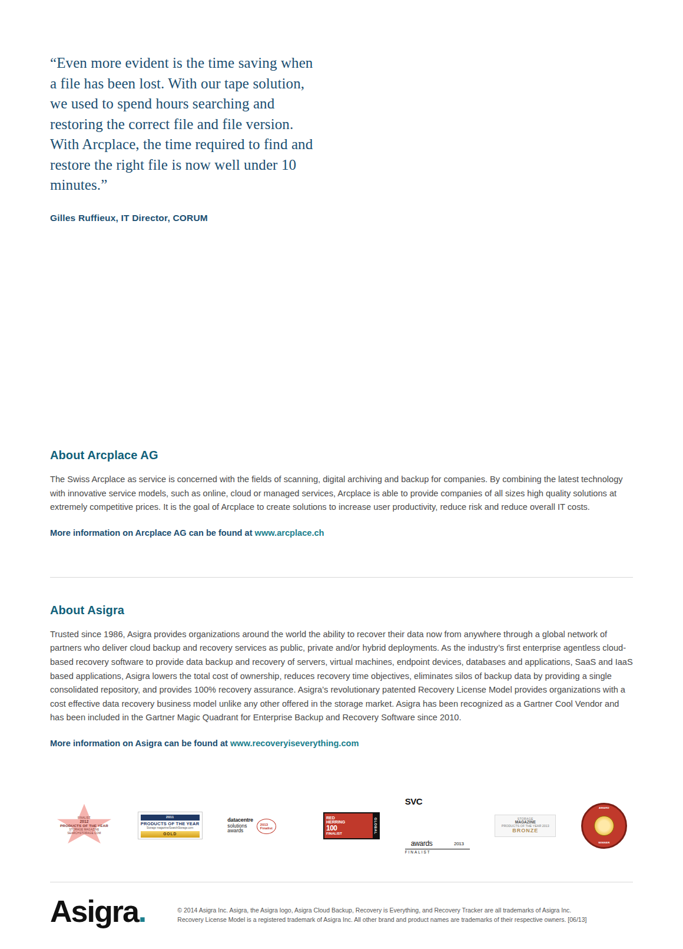“Even more evident is the time saving when a file has been lost. With our tape solution, we used to spend hours searching and restoring the correct file and file version. With Arcplace, the time required to find and restore the right file is now well under 10 minutes.”
Gilles Ruffieux, IT Director, CORUM
About Arcplace AG
The Swiss Arcplace as service is concerned with the fields of scanning, digital archiving and backup for companies. By combining the latest technology with innovative service models, such as online, cloud or managed services, Arcplace is able to provide companies of all sizes high quality solutions at extremely competitive prices. It is the goal of Arcplace to create solutions to increase user productivity, reduce risk and reduce overall IT costs.
More information on Arcplace AG can be found at www.arcplace.ch
About Asigra
Trusted since 1986, Asigra provides organizations around the world the ability to recover their data now from anywhere through a global network of partners who deliver cloud backup and recovery services as public, private and/or hybrid deployments. As the industry’s first enterprise agentless cloud-based recovery software to provide data backup and recovery of servers, virtual machines, endpoint devices, databases and applications, SaaS and IaaS based applications, Asigra lowers the total cost of ownership, reduces recovery time objectives, eliminates silos of backup data by providing a single consolidated repository, and provides 100% recovery assurance. Asigra’s revolutionary patented Recovery License Model provides organizations with a cost effective data recovery business model unlike any other offered in the storage market. Asigra has been recognized as a Gartner Cool Vendor and has been included in the Gartner Magic Quadrant for Enterprise Backup and Recovery Software since 2010.
More information on Asigra can be found at www.recoveryiseverything.com
FINALIST 2012 PRODUCTS OF THE YEAR STORAGE MAGAZINE SearchStorage.com
2011
PRODUCTS OF THE YEAR
Storage magazine/SearchStorage.com
GOLD
datacentre
solutions
awards
2013
Finalist
RED
HERRING 100 FINALIST
GLOBAL
SVC
awards2013
FINALIST
STORAGE
MAGAZINE
PRODUCTS OF THE YEAR 2013
BRONZE
AWARD WINNER
Asigra.
© 2014 Asigra Inc. Asigra, the Asigra logo, Asigra Cloud Backup, Recovery is Everything, and Recovery Tracker are all trademarks of Asigra Inc.
Recovery License Model is a registered trademark of Asigra Inc. All other brand and product names are trademarks of their respective owners. [06/13]